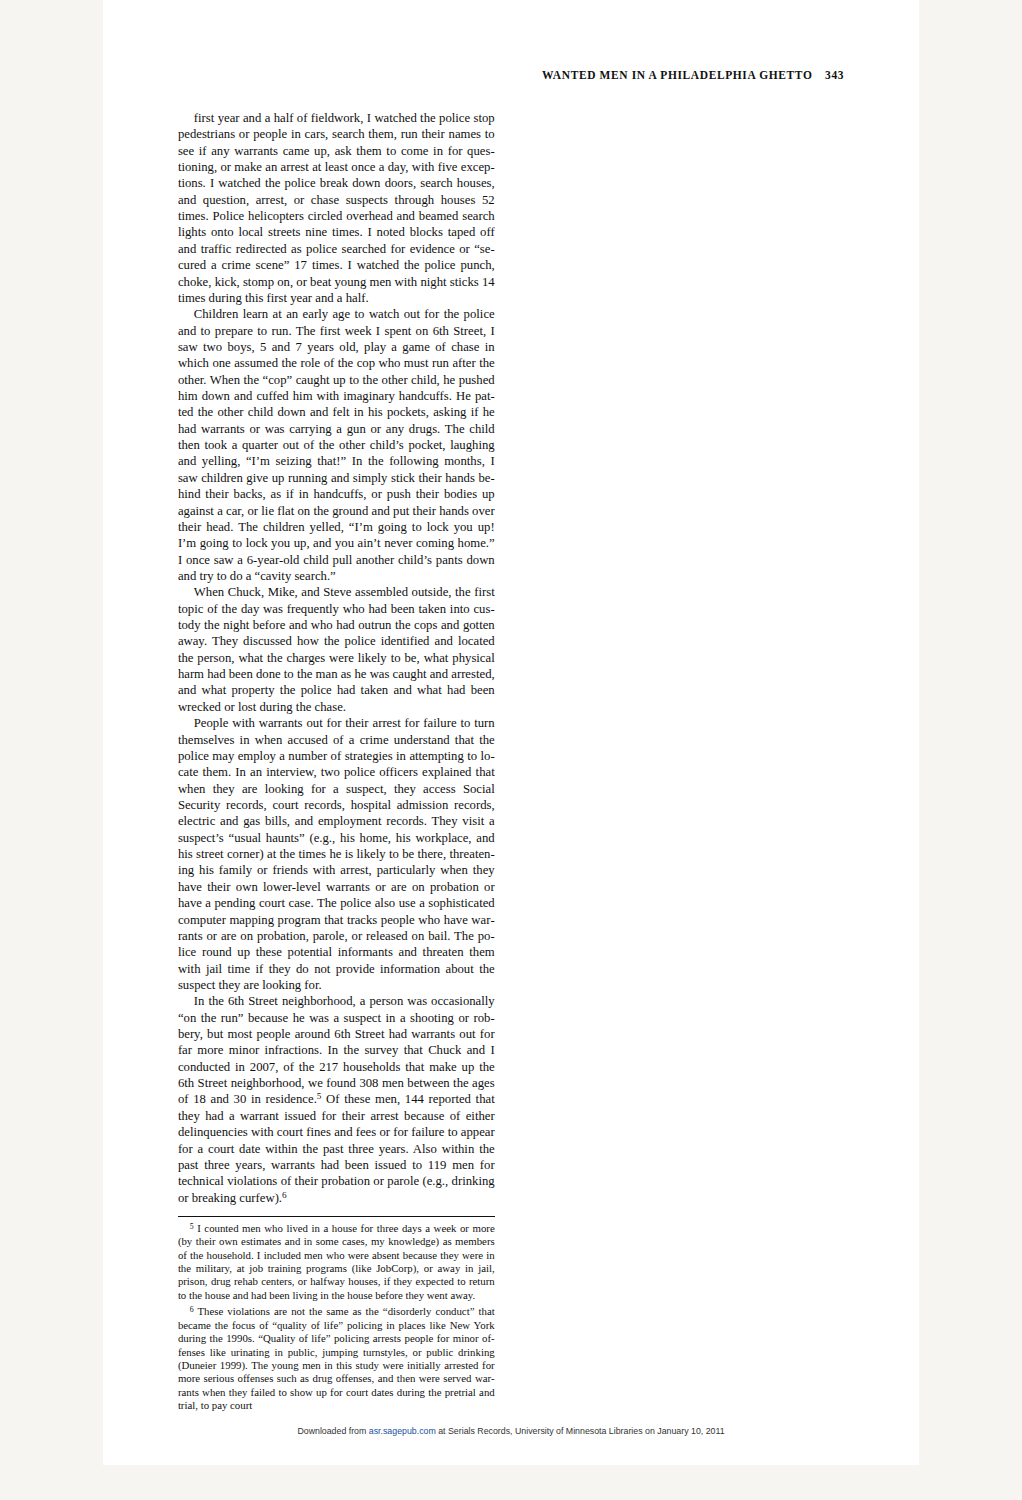Wanted Men in a Philadelphia Ghetto343
first year and a half of fieldwork, I watched the police stop pedestrians or people in cars, search them, run their names to see if any warrants came up, ask them to come in for questioning, or make an arrest at least once a day, with five exceptions. I watched the police break down doors, search houses, and question, arrest, or chase suspects through houses 52 times. Police helicopters circled overhead and beamed search lights onto local streets nine times. I noted blocks taped off and traffic redirected as police searched for evidence or “secured a crime scene” 17 times. I watched the police punch, choke, kick, stomp on, or beat young men with night sticks 14 times during this first year and a half.
Children learn at an early age to watch out for the police and to prepare to run. The first week I spent on 6th Street, I saw two boys, 5 and 7 years old, play a game of chase in which one assumed the role of the cop who must run after the other. When the “cop” caught up to the other child, he pushed him down and cuffed him with imaginary handcuffs. He patted the other child down and felt in his pockets, asking if he had warrants or was carrying a gun or any drugs. The child then took a quarter out of the other child’s pocket, laughing and yelling, “I’m seizing that!” In the following months, I saw children give up running and simply stick their hands behind their backs, as if in handcuffs, or push their bodies up against a car, or lie flat on the ground and put their hands over their head. The children yelled, “I’m going to lock you up! I’m going to lock you up, and you ain’t never coming home.” I once saw a 6-year-old child pull another child’s pants down and try to do a “cavity search.”
When Chuck, Mike, and Steve assembled outside, the first topic of the day was frequently who had been taken into custody the night before and who had outrun the cops and gotten away. They discussed how the police identified and located the person, what the charges were likely to be, what physical harm had been done to the man as he was caught and arrested, and what property the police had taken and what had been wrecked or lost during the chase.
People with warrants out for their arrest for failure to turn themselves in when accused of a crime understand that the police may employ a number of strategies in attempting to locate them. In an interview, two police officers explained that when they are looking for a suspect, they access Social Security records, court records, hospital admission records, electric and gas bills, and employment records. They visit a suspect’s “usual haunts” (e.g., his home, his workplace, and his street corner) at the times he is likely to be there, threatening his family or friends with arrest, particularly when they have their own lower-level warrants or are on probation or have a pending court case. The police also use a sophisticated computer mapping program that tracks people who have warrants or are on probation, parole, or released on bail. The police round up these potential informants and threaten them with jail time if they do not provide information about the suspect they are looking for.
In the 6th Street neighborhood, a person was occasionally “on the run” because he was a suspect in a shooting or robbery, but most people around 6th Street had warrants out for far more minor infractions. In the survey that Chuck and I conducted in 2007, of the 217 households that make up the 6th Street neighborhood, we found 308 men between the ages of 18 and 30 in residence.5 Of these men, 144 reported that they had a warrant issued for their arrest because of either delinquencies with court fines and fees or for failure to appear for a court date within the past three years. Also within the past three years, warrants had been issued to 119 men for technical violations of their probation or parole (e.g., drinking or breaking curfew).6
5 I counted men who lived in a house for three days a week or more (by their own estimates and in some cases, my knowledge) as members of the household. I included men who were absent because they were in the military, at job training programs (like JobCorp), or away in jail, prison, drug rehab centers, or halfway houses, if they expected to return to the house and had been living in the house before they went away.
6 These violations are not the same as the “disorderly conduct” that became the focus of “quality of life” policing in places like New York during the 1990s. “Quality of life” policing arrests people for minor offenses like urinating in public, jumping turnstyles, or public drinking (Duneier 1999). The young men in this study were initially arrested for more serious offenses such as drug offenses, and then were served warrants when they failed to show up for court dates during the pretrial and trial, to pay court
Downloaded from asr.sagepub.com at Serials Records, University of Minnesota Libraries on January 10, 2011